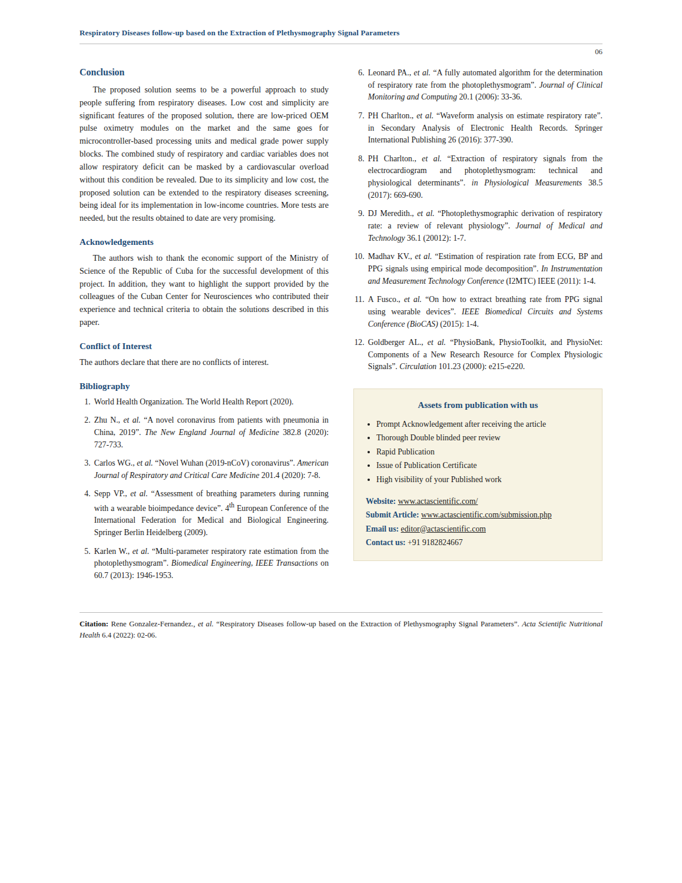Respiratory Diseases follow-up based on the Extraction of Plethysmography Signal Parameters
06
Conclusion
The proposed solution seems to be a powerful approach to study people suffering from respiratory diseases. Low cost and simplicity are significant features of the proposed solution, there are low-priced OEM pulse oximetry modules on the market and the same goes for microcontroller-based processing units and medical grade power supply blocks. The combined study of respiratory and cardiac variables does not allow respiratory deficit can be masked by a cardiovascular overload without this condition be revealed. Due to its simplicity and low cost, the proposed solution can be extended to the respiratory diseases screening, being ideal for its implementation in low-income countries. More tests are needed, but the results obtained to date are very promising.
Acknowledgements
The authors wish to thank the economic support of the Ministry of Science of the Republic of Cuba for the successful development of this project. In addition, they want to highlight the support provided by the colleagues of the Cuban Center for Neurosciences who contributed their experience and technical criteria to obtain the solutions described in this paper.
Conflict of Interest
The authors declare that there are no conflicts of interest.
Bibliography
World Health Organization. The World Health Report (2020).
Zhu N., et al. “A novel coronavirus from patients with pneumonia in China, 2019”. The New England Journal of Medicine 382.8 (2020): 727-733.
Carlos WG., et al. “Novel Wuhan (2019-nCoV) coronavirus”. American Journal of Respiratory and Critical Care Medicine 201.4 (2020): 7-8.
Sepp VP., et al. “Assessment of breathing parameters during running with a wearable bioimpedance device”. 4th European Conference of the International Federation for Medical and Biological Engineering. Springer Berlin Heidelberg (2009).
Karlen W., et al. “Multi-parameter respiratory rate estimation from the photoplethysmogram”. Biomedical Engineering, IEEE Transactions on 60.7 (2013): 1946-1953.
Leonard PA., et al. “A fully automated algorithm for the determination of respiratory rate from the photoplethysmogram”. Journal of Clinical Monitoring and Computing 20.1 (2006): 33-36.
PH Charlton., et al. “Waveform analysis on estimate respiratory rate”. in Secondary Analysis of Electronic Health Records. Springer International Publishing 26 (2016): 377-390.
PH Charlton., et al. “Extraction of respiratory signals from the electrocardiogram and photoplethysmogram: technical and physiological determinants”. in Physiological Measurements 38.5 (2017): 669-690.
DJ Meredith., et al. “Photoplethysmographic derivation of respiratory rate: a review of relevant physiology”. Journal of Medical and Technology 36.1 (20012): 1-7.
Madhav KV., et al. “Estimation of respiration rate from ECG, BP and PPG signals using empirical mode decomposition”. In Instrumentation and Measurement Technology Conference (I2MTC) IEEE (2011): 1-4.
A Fusco., et al. “On how to extract breathing rate from PPG signal using wearable devices”. IEEE Biomedical Circuits and Systems Conference (BioCAS) (2015): 1-4.
Goldberger AL., et al. “PhysioBank, PhysioToolkit, and PhysioNet: Components of a New Research Resource for Complex Physiologic Signals”. Circulation 101.23 (2000): e215-e220.
Assets from publication with us
Prompt Acknowledgement after receiving the article
Thorough Double blinded peer review
Rapid Publication
Issue of Publication Certificate
High visibility of your Published work
Website: www.actascientific.com/
Submit Article: www.actascientific.com/submission.php
Email us: editor@actascientific.com
Contact us: +91 9182824667
Citation: Rene Gonzalez-Fernandez., et al. “Respiratory Diseases follow-up based on the Extraction of Plethysmography Signal Parameters”. Acta Scientific Nutritional Health 6.4 (2022): 02-06.